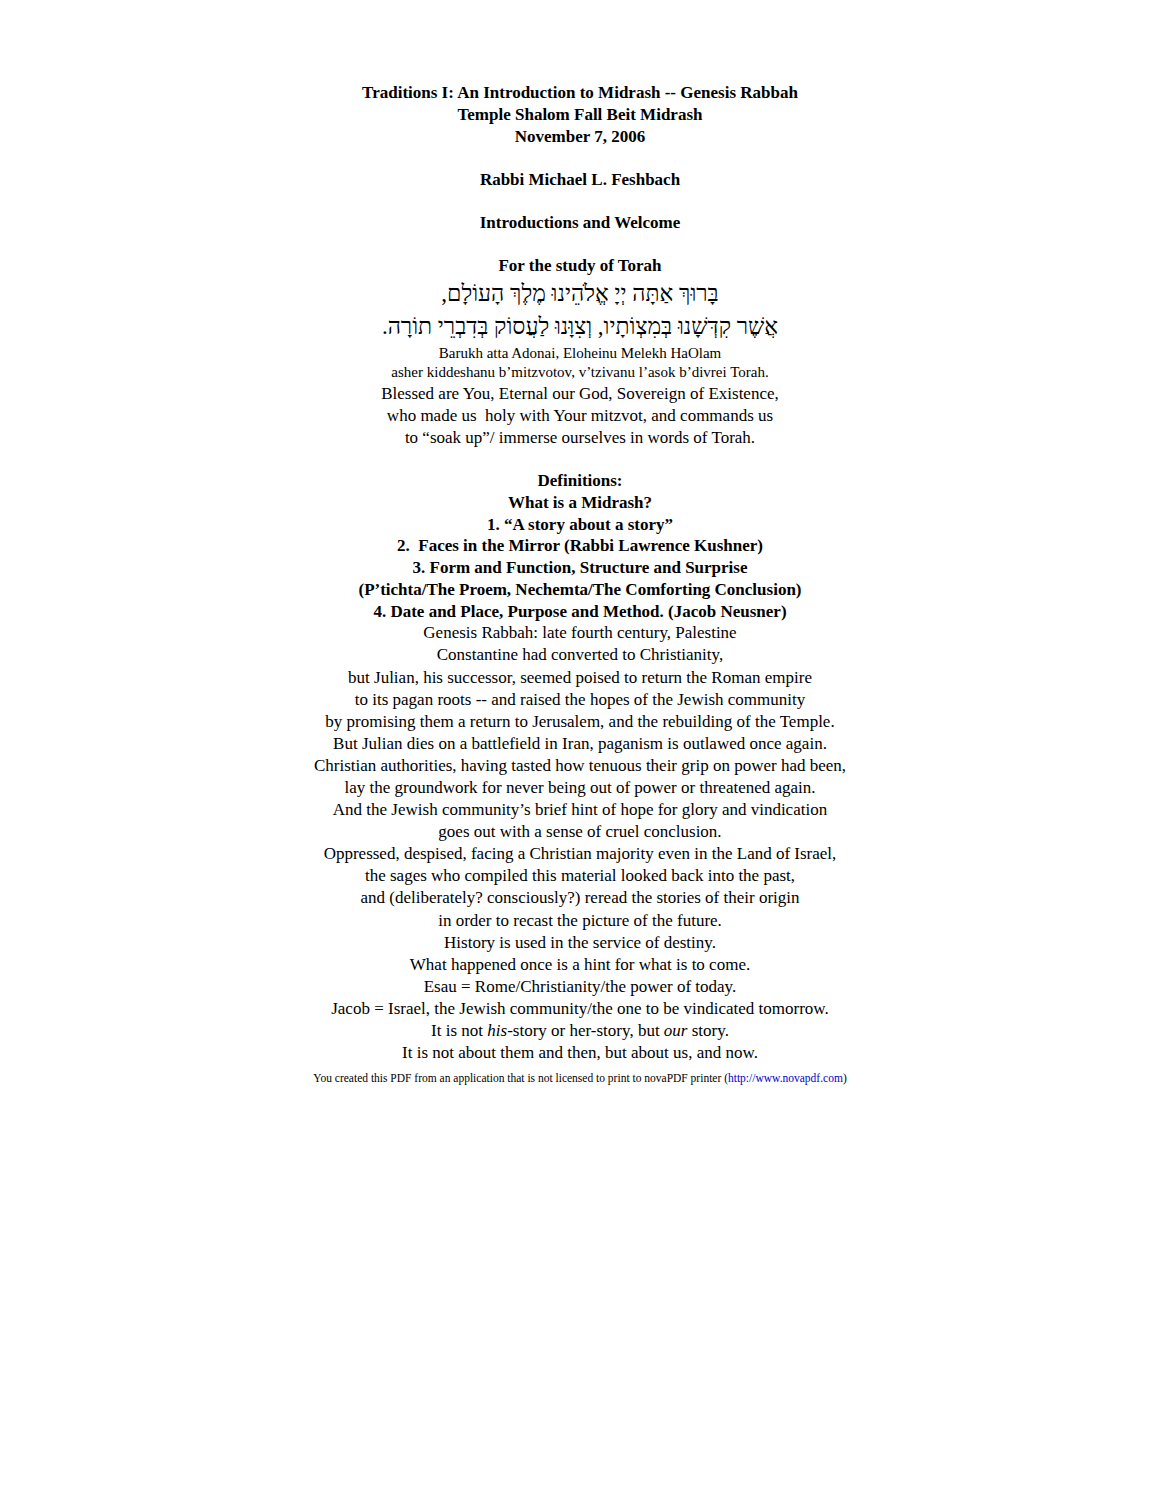Traditions I: An Introduction to Midrash -- Genesis Rabbah
Temple Shalom Fall Beit Midrash
November 7, 2006
Rabbi Michael L. Feshbach
Introductions and Welcome
For the study of Torah
בָּרוּךְ אַתָּה יְיָ אֱלֹהֵינוּ מֶלֶךְ הָעוֹלָם,
אֲשֶׁר קִדְּשָׁנוּ בְּמִצְוֹתָיו, וְצִוָּנוּ לַעֲסוֹק בְּדִבְרֵי תוֹרָה.
Barukh atta Adonai, Eloheinu Melekh HaOlam
asher kiddeshanu b’mitzvotov, v’tzivanu l’asok b’divrei Torah.
Blessed are You, Eternal our God, Sovereign of Existence,
who made us holy with Your mitzvot, and commands us
to “soak up”/ immerse ourselves in words of Torah.
Definitions:
What is a Midrash?
1. “A story about a story”
2. Faces in the Mirror (Rabbi Lawrence Kushner)
3. Form and Function, Structure and Surprise
(P’tichta/The Proem, Nechemta/The Comforting Conclusion)
4. Date and Place, Purpose and Method. (Jacob Neusner)
Genesis Rabbah: late fourth century, Palestine
Constantine had converted to Christianity,
but Julian, his successor, seemed poised to return the Roman empire
to its pagan roots -- and raised the hopes of the Jewish community
by promising them a return to Jerusalem, and the rebuilding of the Temple.
But Julian dies on a battlefield in Iran, paganism is outlawed once again.
Christian authorities, having tasted how tenuous their grip on power had been,
lay the groundwork for never being out of power or threatened again.
And the Jewish community’s brief hint of hope for glory and vindication
goes out with a sense of cruel conclusion.
Oppressed, despised, facing a Christian majority even in the Land of Israel,
the sages who compiled this material looked back into the past,
and (deliberately? consciously?) reread the stories of their origin
in order to recast the picture of the future.
History is used in the service of destiny.
What happened once is a hint for what is to come.
Esau = Rome/Christianity/the power of today.
Jacob = Israel, the Jewish community/the one to be vindicated tomorrow.
It is not his-story or her-story, but our story.
It is not about them and then, but about us, and now.
You created this PDF from an application that is not licensed to print to novaPDF printer (http://www.novapdf.com)